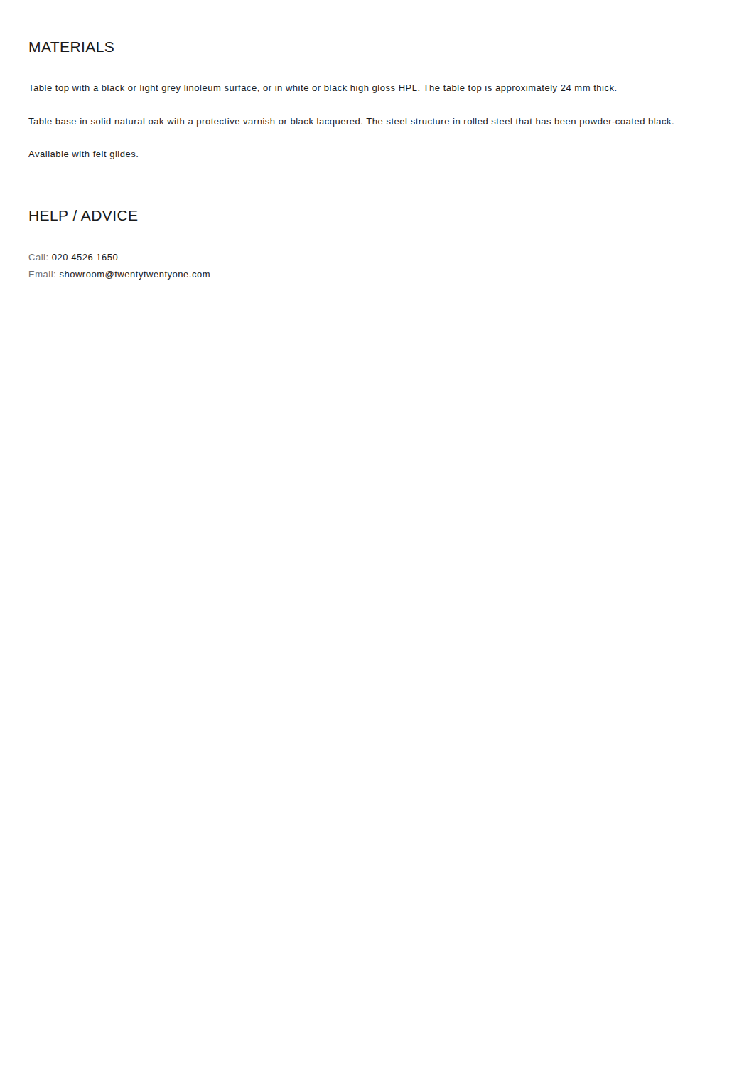MATERIALS
Table top with a black or light grey linoleum surface, or in white or black high gloss HPL. The table top is approximately 24 mm thick.
Table base in solid natural oak with a protective varnish or black lacquered. The steel structure in rolled steel that has been powder-coated black.
Available with felt glides.
HELP / ADVICE
Call: 020 4526 1650
Email: showroom@twentytwentyone.com